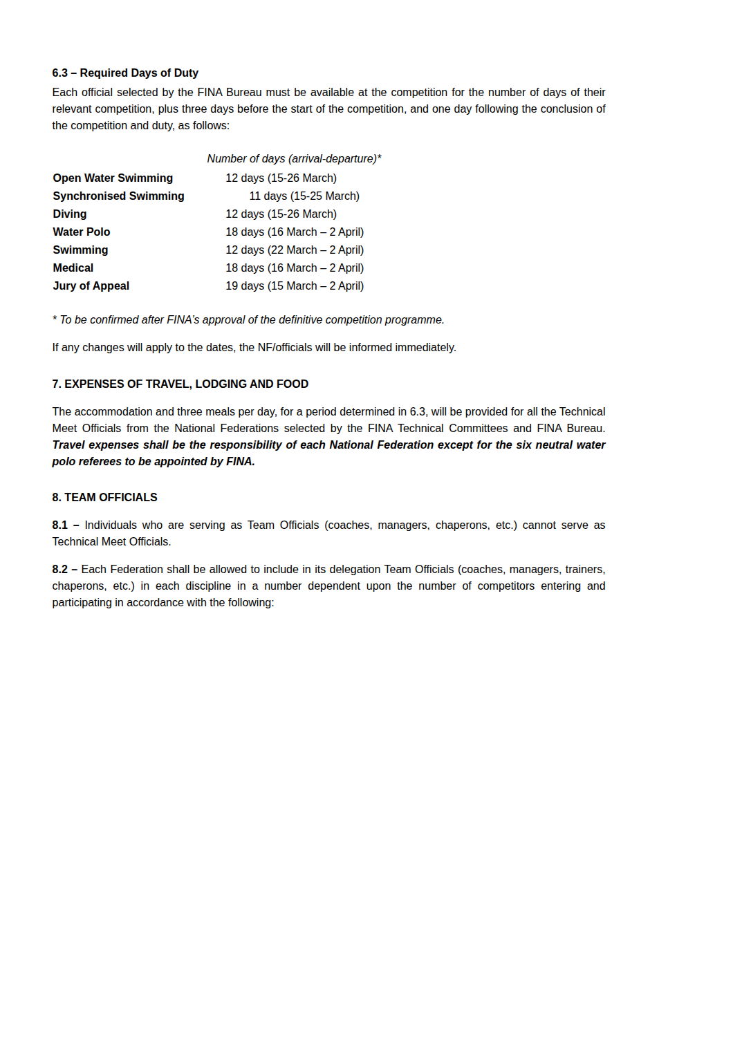6.3 – Required Days of Duty
Each official selected by the FINA Bureau must be available at the competition for the number of days of their relevant competition, plus three days before the start of the competition, and one day following the conclusion of the competition and duty, as follows:
Number of days (arrival-departure)*
| Open Water Swimming | 12 days (15-26 March) |
| Synchronised Swimming | 11 days (15-25 March) |
| Diving | 12 days (15-26 March) |
| Water Polo | 18 days (16 March – 2 April) |
| Swimming | 12 days (22 March – 2 April) |
| Medical | 18 days (16 March – 2 April) |
| Jury of Appeal | 19 days (15 March – 2 April) |
* To be confirmed after FINA’s approval of the definitive competition programme.
If any changes will apply to the dates, the NF/officials will be informed immediately.
7. EXPENSES OF TRAVEL, LODGING AND FOOD
The accommodation and three meals per day, for a period determined in 6.3, will be provided for all the Technical Meet Officials from the National Federations selected by the FINA Technical Committees and FINA Bureau. Travel expenses shall be the responsibility of each National Federation except for the six neutral water polo referees to be appointed by FINA.
8. TEAM OFFICIALS
8.1 – Individuals who are serving as Team Officials (coaches, managers, chaperons, etc.) cannot serve as Technical Meet Officials.
8.2 – Each Federation shall be allowed to include in its delegation Team Officials (coaches, managers, trainers, chaperons, etc.) in each discipline in a number dependent upon the number of competitors entering and participating in accordance with the following: